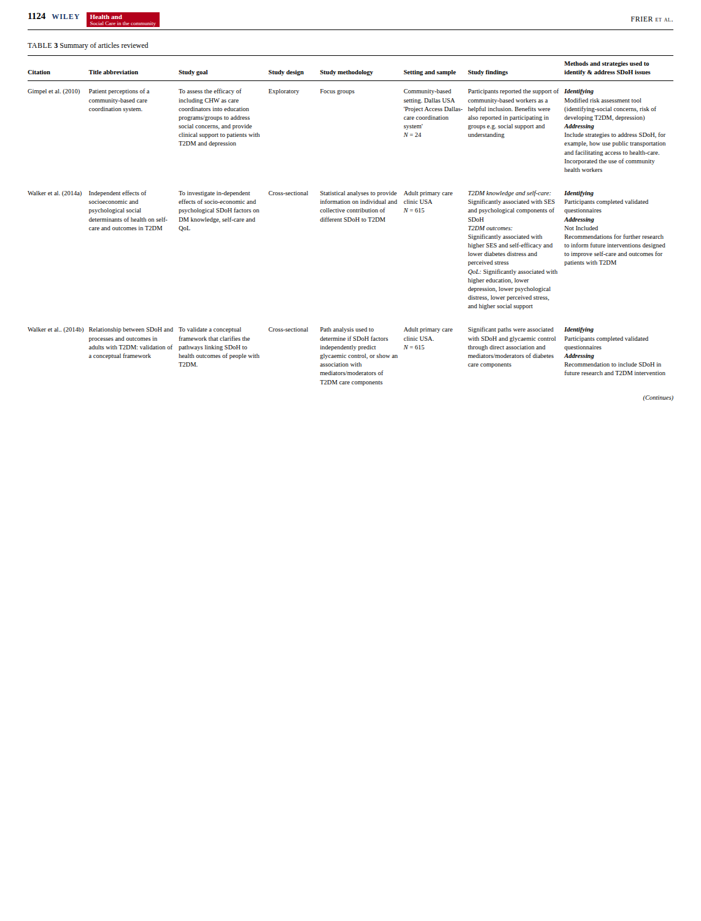1124 WILEY Health andSocial Care in the community
FRIER et al.
TABLE 3 Summary of articles reviewed
| Citation | Title abbreviation | Study goal | Study design | Study methodology | Setting and sample | Study findings | Methods and strategies used to identify & address SDoH issues |
| --- | --- | --- | --- | --- | --- | --- | --- |
| Gimpel et al. (2010) | Patient perceptions of a community-based care coordination system. | To assess the efficacy of including CHW as care coordinators into education programs/groups to address social concerns, and provide clinical support to patients with T2DM and depression | Exploratory | Focus groups | Community-based setting. Dallas USA 'Project Access Dallas-care coordination system' N = 24 | Participants reported the support of community-based workers as a helpful inclusion. Benefits were also reported in participating in groups e.g. social support and understanding | Identifying Modified risk assessment tool (identifying-social concerns, risk of developing T2DM, depression) Addressing Include strategies to address SDoH, for example, how use public transportation and facilitating access to health-care. Incorporated the use of community health workers |
| Walker et al. (2014a) | Independent effects of socioeconomic and psychological social determinants of health on self-care and outcomes in T2DM | To investigate in-dependent effects of socio-economic and psychological SDoH factors on DM knowledge, self-care and QoL | Cross-sectional | Statistical analyses to provide information on individual and collective contribution of different SDoH to T2DM | Adult primary care clinic USA N = 615 | T2DM knowledge and self-care: Significantly associated with SES and psychological components of SDoH T2DM outcomes: Significantly associated with higher SES and self-efficacy and lower diabetes distress and perceived stress QoL: Significantly associated with higher education, lower depression, lower psychological distress, lower perceived stress, and higher social support | Identifying Participants completed validated questionnaires Addressing Not Included Recommendations for further research to inform future interventions designed to improve self-care and outcomes for patients with T2DM |
| Walker et al.. (2014b) | Relationship between SDoH and processes and outcomes in adults with T2DM: validation of a conceptual framework | To validate a conceptual framework that clarifies the pathways linking SDoH to health outcomes of people with T2DM. | Cross-sectional | Path analysis used to determine if SDoH factors independently predict glycaemic control, or show an association with mediators/moderators of T2DM care components | Adult primary care clinic USA. N = 615 | Significant paths were associated with SDoH and glycaemic control through direct association and mediators/moderators of diabetes care components | Identifying Participants completed validated questionnaires Addressing Recommendation to include SDoH in future research and T2DM intervention |
(Continues)